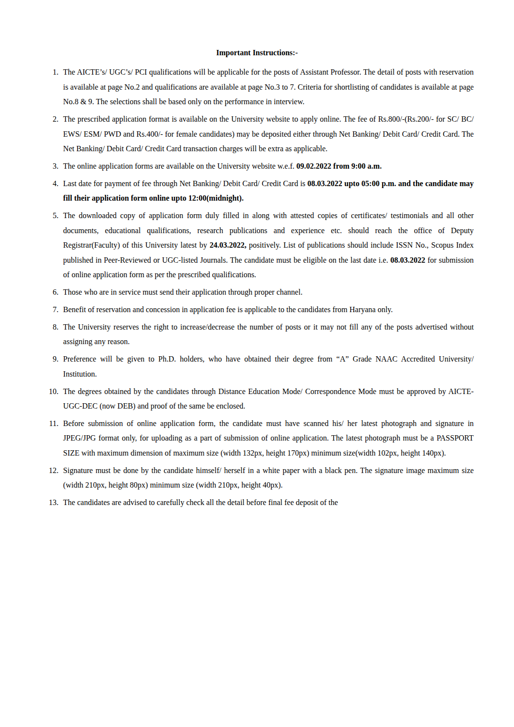Important Instructions:-
The AICTE’s/ UGC’s/ PCI qualifications will be applicable for the posts of Assistant Professor. The detail of posts with reservation is available at page No.2 and qualifications are available at page No.3 to 7. Criteria for shortlisting of candidates is available at page No.8 & 9. The selections shall be based only on the performance in interview.
The prescribed application format is available on the University website to apply online. The fee of Rs.800/-(Rs.200/- for SC/ BC/ EWS/ ESM/ PWD and Rs.400/- for female candidates) may be deposited either through Net Banking/ Debit Card/ Credit Card. The Net Banking/ Debit Card/ Credit Card transaction charges will be extra as applicable.
The online application forms are available on the University website w.e.f. 09.02.2022 from 9:00 a.m.
Last date for payment of fee through Net Banking/ Debit Card/ Credit Card is 08.03.2022 upto 05:00 p.m. and the candidate may fill their application form online upto 12:00(midnight).
The downloaded copy of application form duly filled in along with attested copies of certificates/ testimonials and all other documents, educational qualifications, research publications and experience etc. should reach the office of Deputy Registrar(Faculty) of this University latest by 24.03.2022, positively. List of publications should include ISSN No., Scopus Index published in Peer-Reviewed or UGC-listed Journals. The candidate must be eligible on the last date i.e. 08.03.2022 for submission of online application form as per the prescribed qualifications.
Those who are in service must send their application through proper channel.
Benefit of reservation and concession in application fee is applicable to the candidates from Haryana only.
The University reserves the right to increase/decrease the number of posts or it may not fill any of the posts advertised without assigning any reason.
Preference will be given to Ph.D. holders, who have obtained their degree from “A” Grade NAAC Accredited University/ Institution.
The degrees obtained by the candidates through Distance Education Mode/ Correspondence Mode must be approved by AICTE-UGC-DEC (now DEB) and proof of the same be enclosed.
Before submission of online application form, the candidate must have scanned his/ her latest photograph and signature in JPEG/JPG format only, for uploading as a part of submission of online application. The latest photograph must be a PASSPORT SIZE with maximum dimension of maximum size (width 132px, height 170px) minimum size(width 102px, height 140px).
Signature must be done by the candidate himself/ herself in a white paper with a black pen. The signature image maximum size (width 210px, height 80px) minimum size (width 210px, height 40px).
The candidates are advised to carefully check all the detail before final fee deposit of the